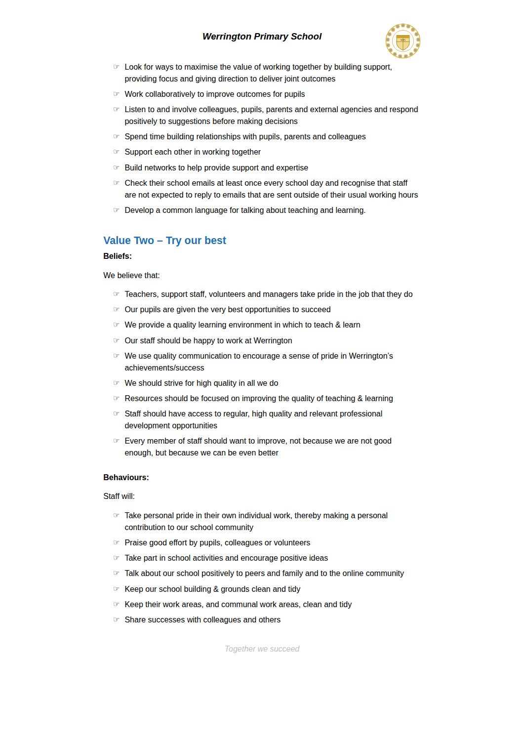WPS
Werrington Primary School
Look for ways to maximise the value of working together by building support, providing focus and giving direction to deliver joint outcomes
Work collaboratively to improve outcomes for pupils
Listen to and involve colleagues, pupils, parents and external agencies and respond positively to suggestions before making decisions
Spend time building relationships with pupils, parents and colleagues
Support each other in working together
Build networks to help provide support and expertise
Check their school emails at least once every school day and recognise that staff are not expected to reply to emails that are sent outside of their usual working hours
Develop a common language for talking about teaching and learning.
Value Two – Try our best
Beliefs:
We believe that:
Teachers, support staff, volunteers and managers take pride in the job that they do
Our pupils are given the very best opportunities to succeed
We provide a quality learning environment in which to teach & learn
Our staff should be happy to work at Werrington
We use quality communication to encourage a sense of pride in Werrington’s achievements/success
We should strive for high quality in all we do
Resources should be focused on improving the quality of teaching & learning
Staff should have access to regular, high quality and relevant professional development opportunities
Every member of staff should want to improve, not because we are not good enough, but because we can be even better
Behaviours:
Staff will:
Take personal pride in their own individual work, thereby making a personal contribution to our school community
Praise good effort by pupils, colleagues or volunteers
Take part in school activities and encourage positive ideas
Talk about our school positively to peers and family and to the online community
Keep our school building & grounds clean and tidy
Keep their work areas, and communal work areas, clean and tidy
Share successes with colleagues and others
Together we succeed